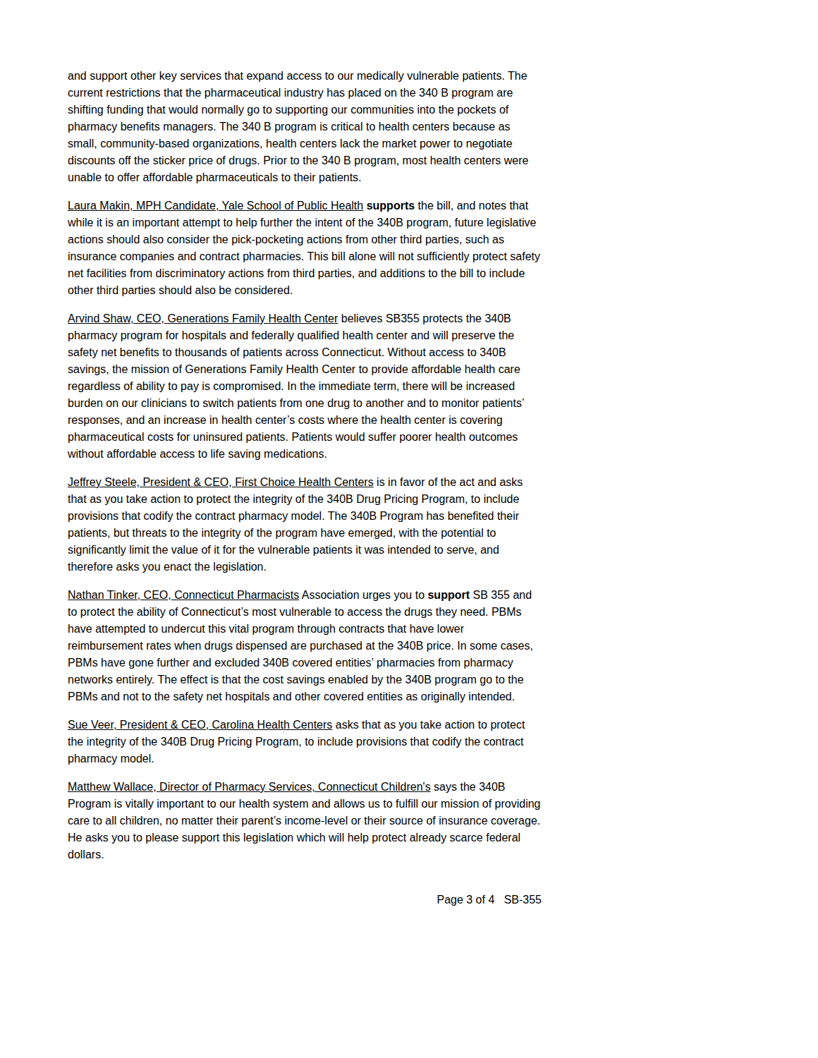and support other key services that expand access to our medically vulnerable patients. The current restrictions that the pharmaceutical industry has placed on the 340 B program are shifting funding that would normally go to supporting our communities into the pockets of pharmacy benefits managers. The 340 B program is critical to health centers because as small, community-based organizations, health centers lack the market power to negotiate discounts off the sticker price of drugs. Prior to the 340 B program, most health centers were unable to offer affordable pharmaceuticals to their patients.
Laura Makin, MPH Candidate, Yale School of Public Health supports the bill, and notes that while it is an important attempt to help further the intent of the 340B program, future legislative actions should also consider the pick-pocketing actions from other third parties, such as insurance companies and contract pharmacies. This bill alone will not sufficiently protect safety net facilities from discriminatory actions from third parties, and additions to the bill to include other third parties should also be considered.
Arvind Shaw, CEO, Generations Family Health Center believes SB355 protects the 340B pharmacy program for hospitals and federally qualified health center and will preserve the safety net benefits to thousands of patients across Connecticut. Without access to 340B savings, the mission of Generations Family Health Center to provide affordable health care regardless of ability to pay is compromised. In the immediate term, there will be increased burden on our clinicians to switch patients from one drug to another and to monitor patients’ responses, and an increase in health center’s costs where the health center is covering pharmaceutical costs for uninsured patients. Patients would suffer poorer health outcomes without affordable access to life saving medications.
Jeffrey Steele, President & CEO, First Choice Health Centers is in favor of the act and asks that as you take action to protect the integrity of the 340B Drug Pricing Program, to include provisions that codify the contract pharmacy model. The 340B Program has benefited their patients, but threats to the integrity of the program have emerged, with the potential to significantly limit the value of it for the vulnerable patients it was intended to serve, and therefore asks you enact the legislation.
Nathan Tinker, CEO, Connecticut Pharmacists Association urges you to support SB 355 and to protect the ability of Connecticut’s most vulnerable to access the drugs they need. PBMs have attempted to undercut this vital program through contracts that have lower reimbursement rates when drugs dispensed are purchased at the 340B price. In some cases, PBMs have gone further and excluded 340B covered entities’ pharmacies from pharmacy networks entirely. The effect is that the cost savings enabled by the 340B program go to the PBMs and not to the safety net hospitals and other covered entities as originally intended.
Sue Veer, President & CEO, Carolina Health Centers asks that as you take action to protect the integrity of the 340B Drug Pricing Program, to include provisions that codify the contract pharmacy model.
Matthew Wallace, Director of Pharmacy Services, Connecticut Children's says the 340B Program is vitally important to our health system and allows us to fulfill our mission of providing care to all children, no matter their parent’s income-level or their source of insurance coverage. He asks you to please support this legislation which will help protect already scarce federal dollars.
Page 3 of 4 SB-355